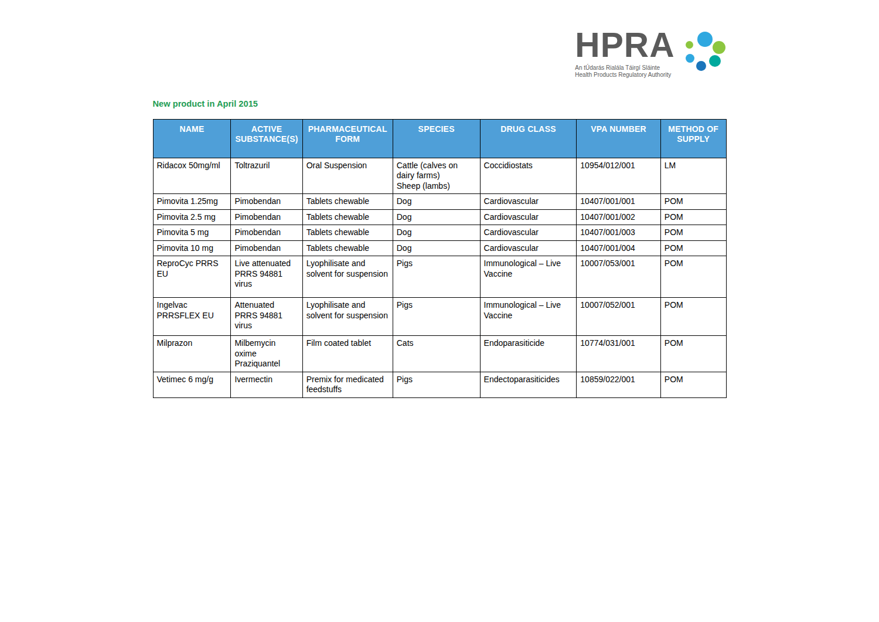HPRA An tÚdarás Rialála Táirgí Sláinte
Health Products Regulatory Authority
New product in April 2015
| NAME | ACTIVE SUBSTANCE(S) | PHARMACEUTICAL FORM | SPECIES | DRUG CLASS | VPA NUMBER | METHOD OF SUPPLY |
| --- | --- | --- | --- | --- | --- | --- |
| Ridacox 50mg/ml | Toltrazuril | Oral Suspension | Cattle (calves on dairy farms) Sheep (lambs) | Coccidiostats | 10954/012/001 | LM |
| Pimovita 1.25mg | Pimobendan | Tablets chewable | Dog | Cardiovascular | 10407/001/001 | POM |
| Pimovita 2.5 mg | Pimobendan | Tablets chewable | Dog | Cardiovascular | 10407/001/002 | POM |
| Pimovita 5 mg | Pimobendan | Tablets chewable | Dog | Cardiovascular | 10407/001/003 | POM |
| Pimovita 10 mg | Pimobendan | Tablets chewable | Dog | Cardiovascular | 10407/001/004 | POM |
| ReproCyc PRRS EU | Live attenuated PRRS 94881 virus | Lyophilisate and solvent for suspension | Pigs | Immunological – Live Vaccine | 10007/053/001 | POM |
| Ingelvac PRRSFLEX EU | Attenuated PRRS 94881 virus | Lyophilisate and solvent for suspension | Pigs | Immunological – Live Vaccine | 10007/052/001 | POM |
| Milprazon | Milbemycin oxime Praziquantel | Film coated tablet | Cats | Endoparasiticide | 10774/031/001 | POM |
| Vetimec 6 mg/g | Ivermectin | Premix for medicated feedstuffs | Pigs | Endectoparasiticides | 10859/022/001 | POM |